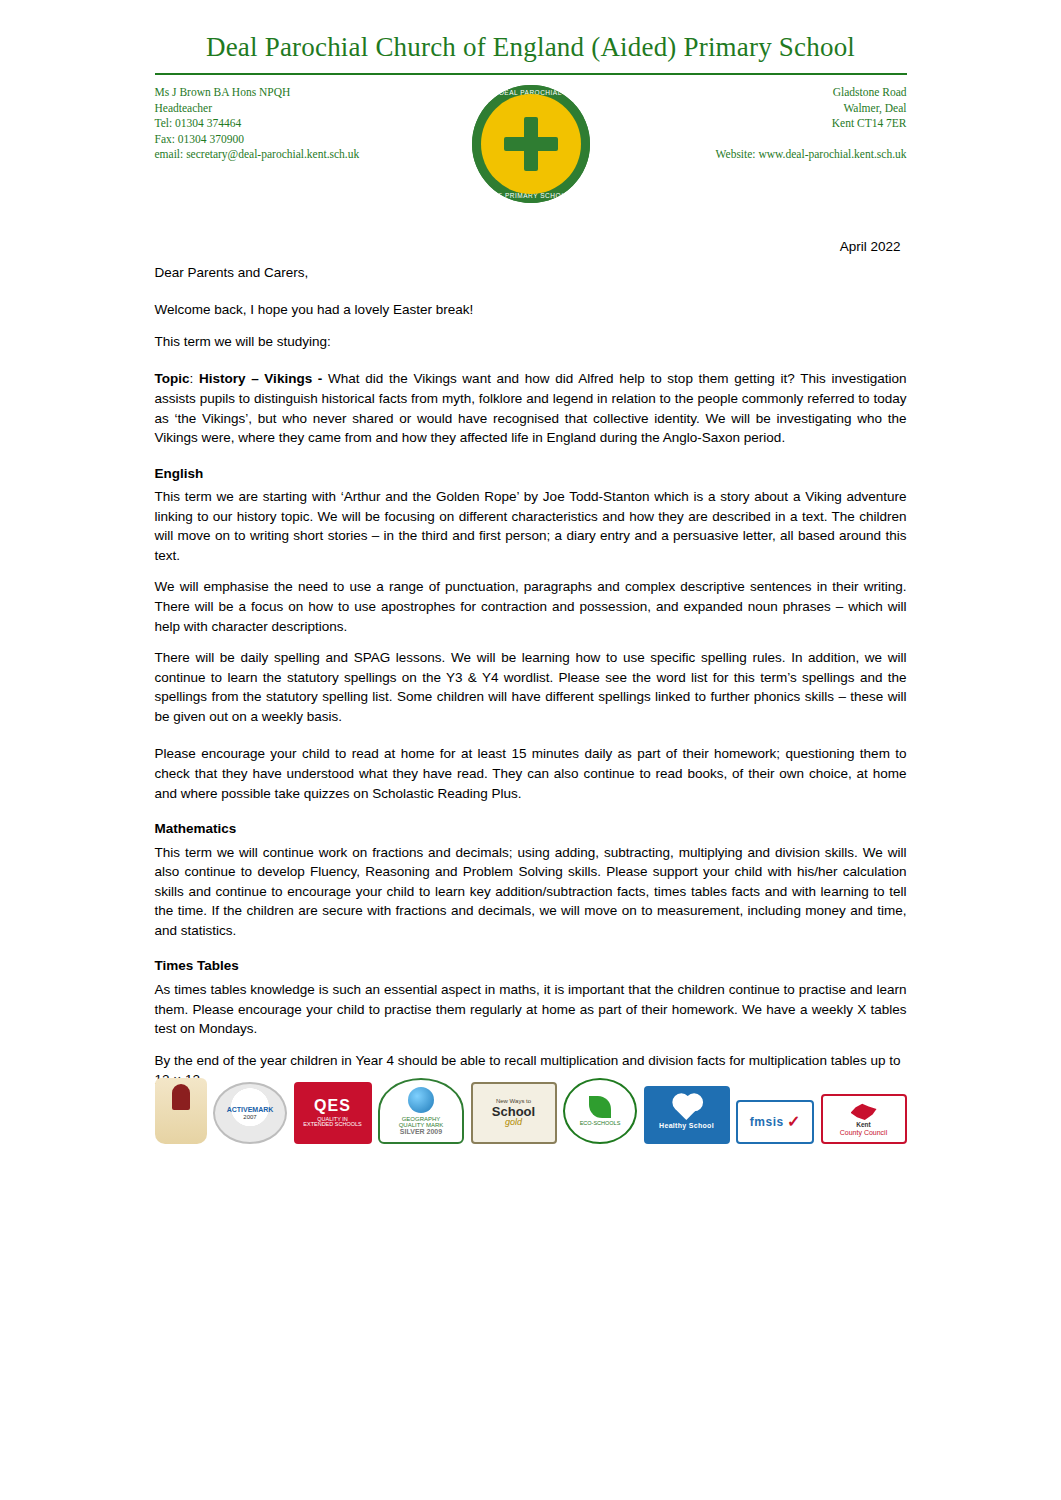Deal Parochial Church of England (Aided) Primary School
Ms J Brown BA Hons NPQH
Headteacher
Tel: 01304 374464
Fax: 01304 370900
email: secretary@deal-parochial.kent.sch.uk
DEAL PAROCHIAL C E PRIMARY SCHOOL
Gladstone Road
Walmer, Deal
Kent CT14 7ER
Website: www.deal-parochial.kent.sch.uk
April 2022
Dear Parents and Carers,
Welcome back, I hope you had a lovely Easter break!
This term we will be studying:
Topic: History – Vikings - What did the Vikings want and how did Alfred help to stop them getting it? This investigation assists pupils to distinguish historical facts from myth, folklore and legend in relation to the people commonly referred to today as ‘the Vikings’, but who never shared or would have recognised that collective identity. We will be investigating who the Vikings were, where they came from and how they affected life in England during the Anglo-Saxon period.
English
This term we are starting with ‘Arthur and the Golden Rope’ by Joe Todd-Stanton which is a story about a Viking adventure linking to our history topic. We will be focusing on different characteristics and how they are described in a text. The children will move on to writing short stories – in the third and first person; a diary entry and a persuasive letter, all based around this text.
We will emphasise the need to use a range of punctuation, paragraphs and complex descriptive sentences in their writing. There will be a focus on how to use apostrophes for contraction and possession, and expanded noun phrases – which will help with character descriptions.
There will be daily spelling and SPAG lessons. We will be learning how to use specific spelling rules. In addition, we will continue to learn the statutory spellings on the Y3 & Y4 wordlist. Please see the word list for this term’s spellings and the spellings from the statutory spelling list. Some children will have different spellings linked to further phonics skills – these will be given out on a weekly basis.
Please encourage your child to read at home for at least 15 minutes daily as part of their homework; questioning them to check that they have understood what they have read. They can also continue to read books, of their own choice, at home and where possible take quizzes on Scholastic Reading Plus.
Mathematics
This term we will continue work on fractions and decimals; using adding, subtracting, multiplying and division skills. We will also continue to develop Fluency, Reasoning and Problem Solving skills. Please support your child with his/her calculation skills and continue to encourage your child to learn key addition/subtraction facts, times tables facts and with learning to tell the time. If the children are secure with fractions and decimals, we will move on to measurement, including money and time, and statistics.
Times Tables
As times tables knowledge is such an essential aspect in maths, it is important that the children continue to practise and learn them. Please encourage your child to practise them regularly at home as part of their homework. We have a weekly X tables test on Mondays.
By the end of the year children in Year 4 should be able to recall multiplication and division facts for multiplication tables up to 12 × 12.
ACTIVEMARK 2007
QES
QUALITY IN
EXTENDED SCHOOLS
GEOGRAPHY
QUALITY MARK
SILVER 2009
New Ways to
School
gold
ECO-SCHOOLS
Healthy School
fmsis✓
Kent
County Council